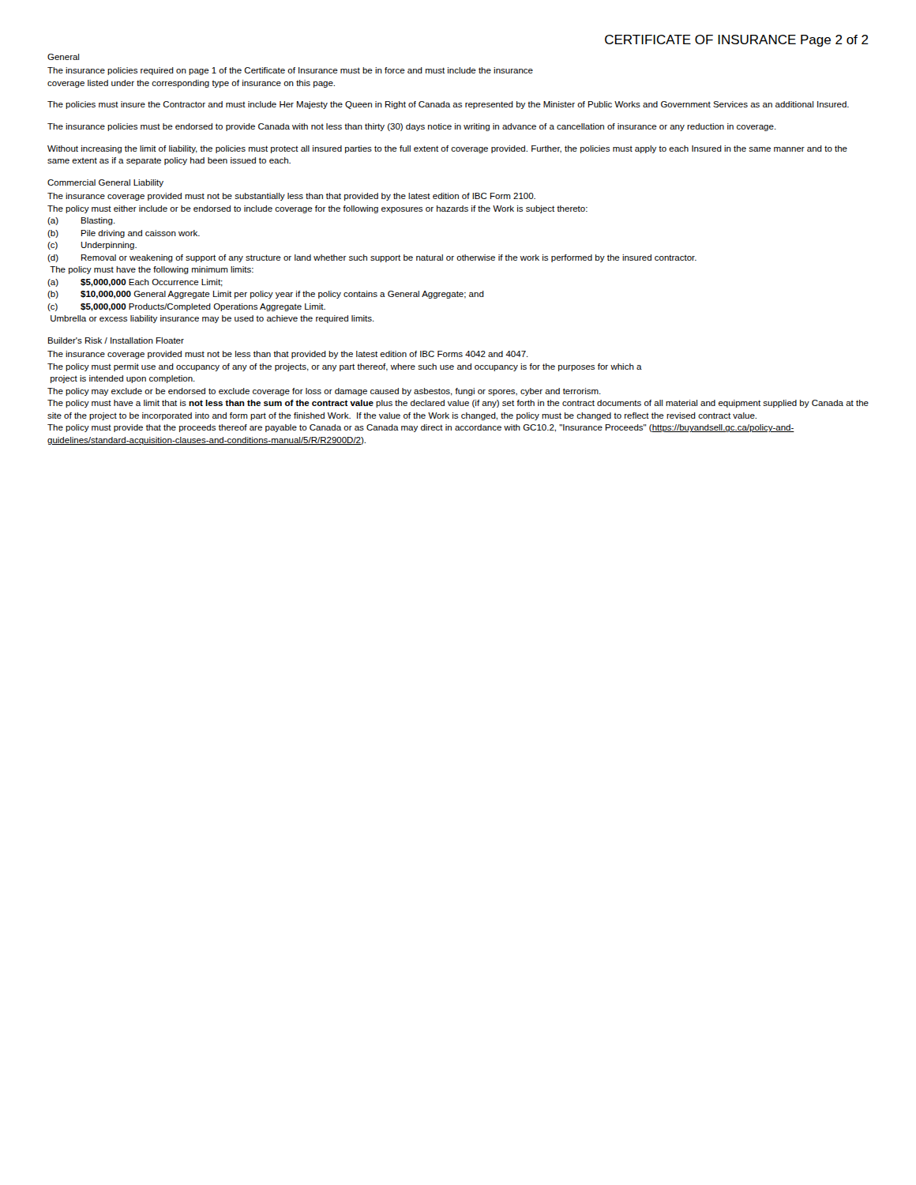CERTIFICATE OF INSURANCE Page 2 of 2
General
The insurance policies required on page 1 of the Certificate of Insurance must be in force and must include the insurance
coverage listed under the corresponding type of insurance on this page.
The policies must insure the Contractor and must include Her Majesty the Queen in Right of Canada as represented by the Minister of Public Works and Government Services as an additional Insured.
The insurance policies must be endorsed to provide Canada with not less than thirty (30) days notice in writing in advance of a cancellation of insurance or any reduction in coverage.
Without increasing the limit of liability, the policies must protect all insured parties to the full extent of coverage provided. Further, the policies must apply to each Insured in the same manner and to the same extent as if a separate policy had been issued to each.
Commercial General Liability
The insurance coverage provided must not be substantially less than that provided by the latest edition of IBC Form 2100.
The policy must either include or be endorsed to include coverage for the following exposures or hazards if the Work is subject thereto:
(a)
Blasting.
(b)
Pile driving and caisson work.
(c)
Underpinning.
(d)
Removal or weakening of support of any structure or land whether such support be natural or otherwise if the work is performed by the insured contractor.
The policy must have the following minimum limits:
(a)
$5,000,000 Each Occurrence Limit;
(b)
$10,000,000 General Aggregate Limit per policy year if the policy contains a General Aggregate; and
(c)
$5,000,000 Products/Completed Operations Aggregate Limit.
Umbrella or excess liability insurance may be used to achieve the required limits.
Builder's Risk / Installation Floater
The insurance coverage provided must not be less than that provided by the latest edition of IBC Forms 4042 and 4047.
The policy must permit use and occupancy of any of the projects, or any part thereof, where such use and occupancy is for the purposes for which a
project is intended upon completion.
The policy may exclude or be endorsed to exclude coverage for loss or damage caused by asbestos, fungi or spores, cyber and terrorism.
The policy must have a limit that is not less than the sum of the contract value plus the declared value (if any) set forth in the contract documents of all material and equipment supplied by Canada at the site of the project to be incorporated into and form part of the finished Work. If the value of the Work is changed, the policy must be changed to reflect the revised contract value.
The policy must provide that the proceeds thereof are payable to Canada or as Canada may direct in accordance with GC10.2, "Insurance Proceeds" (https://buyandsell.gc.ca/policy-and-guidelines/standard-acquisition-clauses-and-conditions-manual/5/R/R2900D/2).